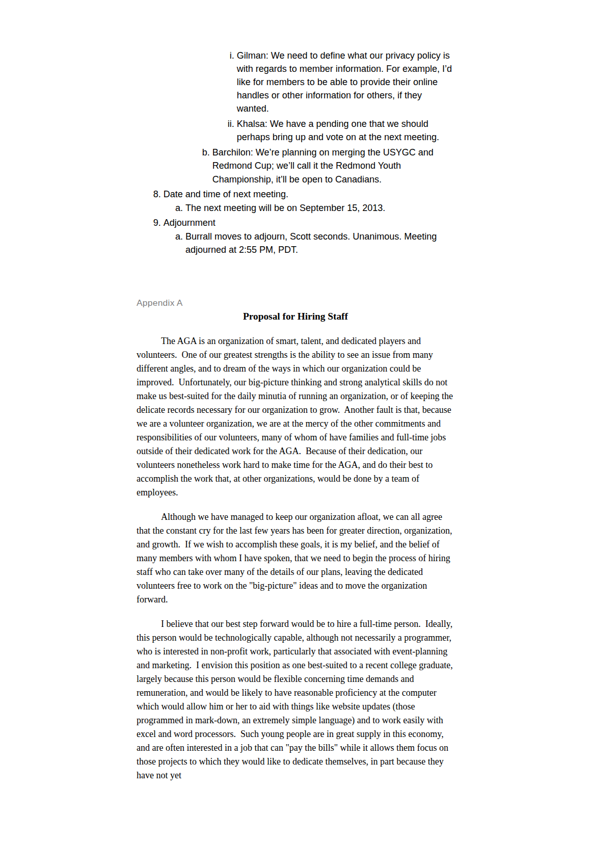Gilman: We need to define what our privacy policy is with regards to member information. For example, I’d like for members to be able to provide their online handles or other information for others, if they wanted.
Khalsa: We have a pending one that we should perhaps bring up and vote on at the next meeting.
Barchilon: We’re planning on merging the USYGC and Redmond Cup; we’ll call it the Redmond Youth Championship, it’ll be open to Canadians.
Date and time of next meeting.
The next meeting will be on September 15, 2013.
Adjournment
Burrall moves to adjourn, Scott seconds. Unanimous. Meeting adjourned at 2:55 PM, PDT.
Appendix A
Proposal for Hiring Staff
The AGA is an organization of smart, talent, and dedicated players and volunteers. One of our greatest strengths is the ability to see an issue from many different angles, and to dream of the ways in which our organization could be improved. Unfortunately, our big-picture thinking and strong analytical skills do not make us best-suited for the daily minutia of running an organization, or of keeping the delicate records necessary for our organization to grow. Another fault is that, because we are a volunteer organization, we are at the mercy of the other commitments and responsibilities of our volunteers, many of whom of have families and full-time jobs outside of their dedicated work for the AGA. Because of their dedication, our volunteers nonetheless work hard to make time for the AGA, and do their best to accomplish the work that, at other organizations, would be done by a team of employees.
Although we have managed to keep our organization afloat, we can all agree that the constant cry for the last few years has been for greater direction, organization, and growth. If we wish to accomplish these goals, it is my belief, and the belief of many members with whom I have spoken, that we need to begin the process of hiring staff who can take over many of the details of our plans, leaving the dedicated volunteers free to work on the "big-picture" ideas and to move the organization forward.
I believe that our best step forward would be to hire a full-time person. Ideally, this person would be technologically capable, although not necessarily a programmer, who is interested in non-profit work, particularly that associated with event-planning and marketing. I envision this position as one best-suited to a recent college graduate, largely because this person would be flexible concerning time demands and remuneration, and would be likely to have reasonable proficiency at the computer which would allow him or her to aid with things like website updates (those programmed in mark-down, an extremely simple language) and to work easily with excel and word processors. Such young people are in great supply in this economy, and are often interested in a job that can "pay the bills" while it allows them focus on those projects to which they would like to dedicate themselves, in part because they have not yet